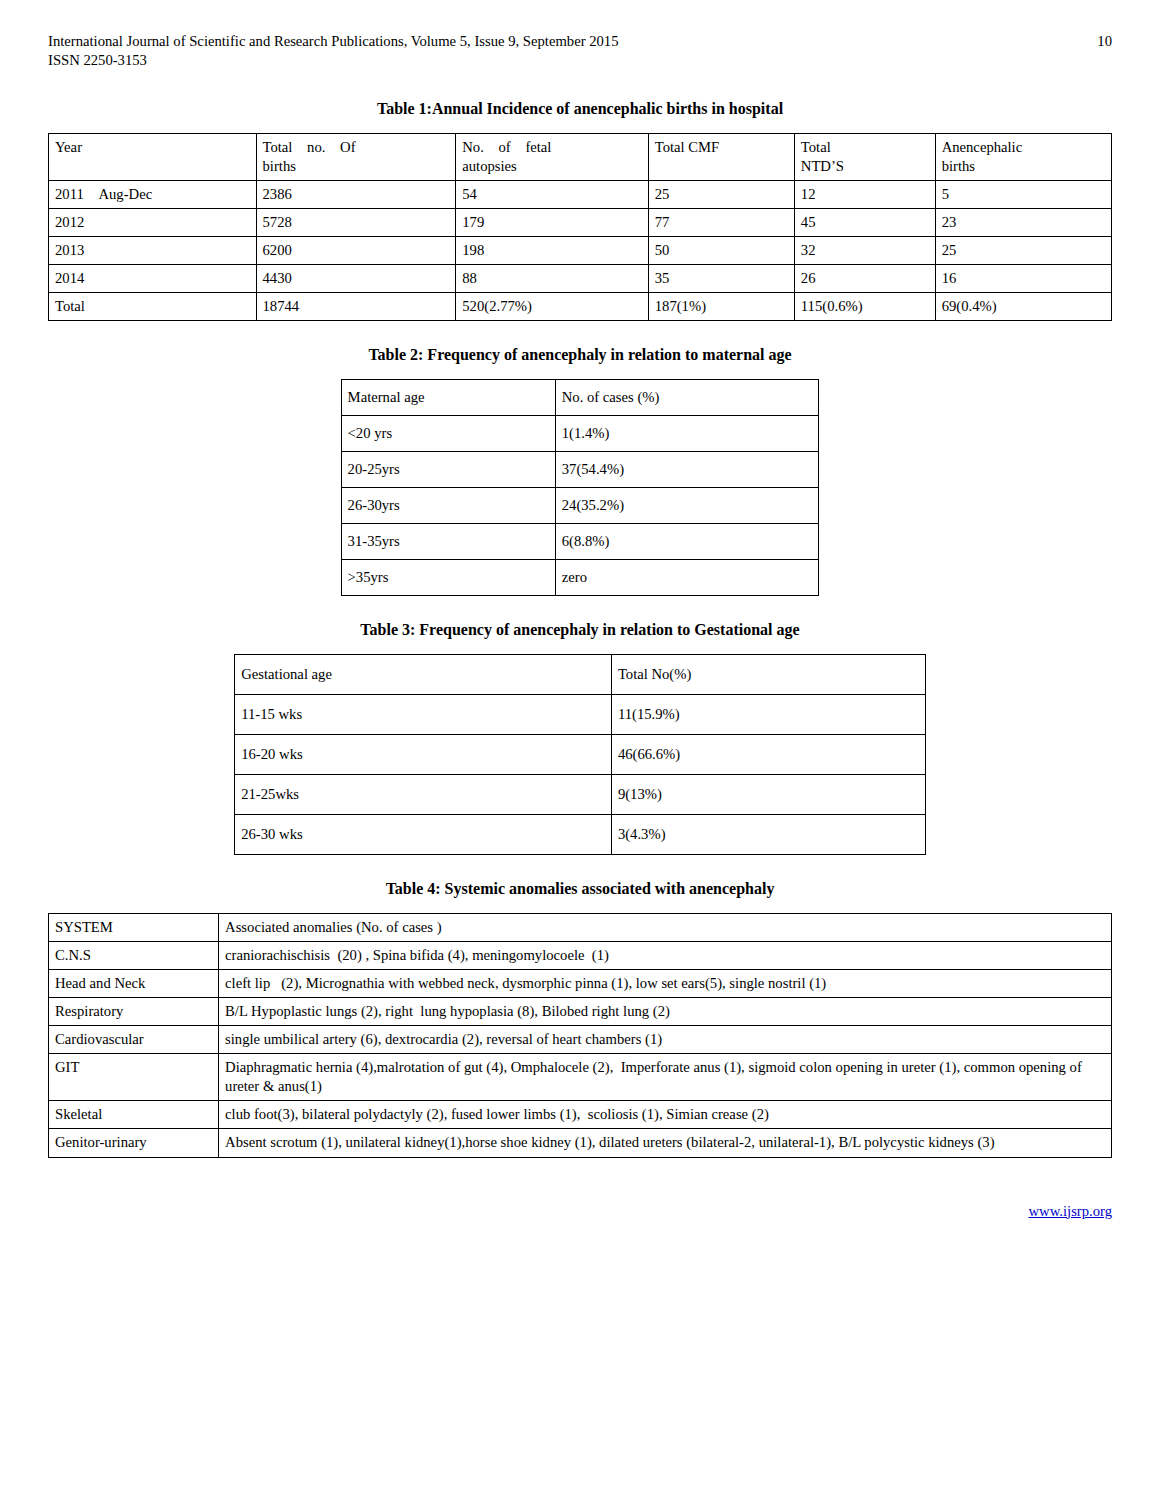International Journal of Scientific and Research Publications, Volume 5, Issue 9, September 2015
ISSN 2250-3153
10
Table 1:Annual Incidence of anencephalic births in hospital
| Year | Total no. Of births | No. of fetal autopsies | Total CMF | Total NTD’S | Anencephalic births |
| 2011 Aug-Dec | 2386 | 54 | 25 | 12 | 5 |
| 2012 | 5728 | 179 | 77 | 45 | 23 |
| 2013 | 6200 | 198 | 50 | 32 | 25 |
| 2014 | 4430 | 88 | 35 | 26 | 16 |
| Total | 18744 | 520(2.77%) | 187(1%) | 115(0.6%) | 69(0.4%) |
Table 2: Frequency of anencephaly in relation to maternal age
| Maternal age | No. of cases (%) |
| <20 yrs | 1(1.4%) |
| 20-25yrs | 37(54.4%) |
| 26-30yrs | 24(35.2%) |
| 31-35yrs | 6(8.8%) |
| >35yrs | zero |
Table 3: Frequency of anencephaly in relation to Gestational age
| Gestational age | Total No(%) |
| 11-15 wks | 11(15.9%) |
| 16-20 wks | 46(66.6%) |
| 21-25wks | 9(13%) |
| 26-30 wks | 3(4.3%) |
Table 4: Systemic anomalies associated with anencephaly
| SYSTEM | Associated anomalies (No. of cases ) |
| C.N.S | craniorachischisis (20) , Spina bifida (4), meningomylocoele (1) |
| Head and Neck | cleft lip (2), Micrognathia with webbed neck, dysmorphic pinna (1), low set ears(5), single nostril (1) |
| Respiratory | B/L Hypoplastic lungs (2), right lung hypoplasia (8), Bilobed right lung (2) |
| Cardiovascular | single umbilical artery (6), dextrocardia (2), reversal of heart chambers (1) |
| GIT | Diaphragmatic hernia (4),malrotation of gut (4), Omphalocele (2), Imperforate anus (1), sigmoid colon opening in ureter (1), common opening of ureter & anus(1) |
| Skeletal | club foot(3), bilateral polydactyly (2), fused lower limbs (1), scoliosis (1), Simian crease (2) |
| Genitor-urinary | Absent scrotum (1), unilateral kidney(1),horse shoe kidney (1), dilated ureters (bilateral-2, unilateral-1), B/L polycystic kidneys (3) |
www.ijsrp.org